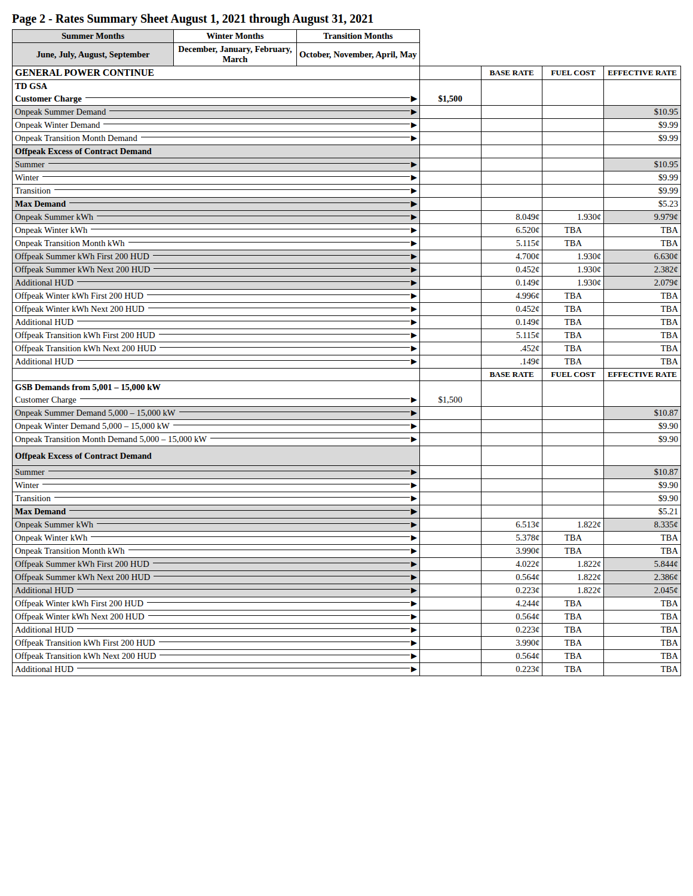Page 2 - Rates Summary Sheet August 1, 2021 through August 31, 2021
| Summer Months | Winter Months | Transition Months | |
| June, July, August, September | December, January, February, March | October, November, April, May | |
| GENERAL POWER CONTINUE | | BASE RATE | FUEL COST | EFFECTIVE RATE |
| TD GSA | | | | |
| Customer Charge ▶ | $1,500 | | | |
| Onpeak Summer Demand ▶ | | | | $10.95 |
| Onpeak Winter Demand ▶ | | | | $9.99 |
| Onpeak Transition Month Demand ▶ | | | | $9.99 |
| Offpeak Excess of Contract Demand | | | | |
| Summer ▶ | | | | $10.95 |
| Winter ▶ | | | | $9.99 |
| Transition ▶ | | | | $9.99 |
| Max Demand ▶ | | | | $5.23 |
| Onpeak Summer kWh ▶ | | 8.049¢ | 1.930¢ | 9.979¢ |
| Onpeak Winter kWh ▶ | | 6.520¢ | TBA | TBA |
| Onpeak Transition Month kWh ▶ | | 5.115¢ | TBA | TBA |
| Offpeak Summer kWh First 200 HUD ▶ | | 4.700¢ | 1.930¢ | 6.630¢ |
| Offpeak Summer kWh Next 200 HUD ▶ | | 0.452¢ | 1.930¢ | 2.382¢ |
| Additional HUD ▶ | | 0.149¢ | 1.930¢ | 2.079¢ |
| Offpeak Winter kWh First 200 HUD ▶ | | 4.996¢ | TBA | TBA |
| Offpeak Winter kWh Next 200 HUD ▶ | | 0.452¢ | TBA | TBA |
| Additional HUD ▶ | | 0.149¢ | TBA | TBA |
| Offpeak Transition kWh First 200 HUD ▶ | | 5.115¢ | TBA | TBA |
| Offpeak Transition kWh Next 200 HUD ▶ | | .452¢ | TBA | TBA |
| Additional HUD ▶ | | .149¢ | TBA | TBA |
| | | BASE RATE | FUEL COST | EFFECTIVE RATE |
| GSB Demands from 5,001 – 15,000 kW | | | | |
| Customer Charge ▶ | $1,500 | | | |
| Onpeak Summer Demand 5,000 – 15,000 kW ▶ | | | | $10.87 |
| Onpeak Winter Demand 5,000 – 15,000 kW ▶ | | | | $9.90 |
| Onpeak Transition Month Demand 5,000 – 15,000 kW ▶ | | | | $9.90 |
| Offpeak Excess of Contract Demand | | | | |
| Summer ▶ | | | | $10.87 |
| Winter ▶ | | | | $9.90 |
| Transition ▶ | | | | $9.90 |
| Max Demand ▶ | | | | $5.21 |
| Onpeak Summer kWh ▶ | | 6.513¢ | 1.822¢ | 8.335¢ |
| Onpeak Winter kWh ▶ | | 5.378¢ | TBA | TBA |
| Onpeak Transition Month kWh ▶ | | 3.990¢ | TBA | TBA |
| Offpeak Summer kWh First 200 HUD ▶ | | 4.022¢ | 1.822¢ | 5.844¢ |
| Offpeak Summer kWh Next 200 HUD ▶ | | 0.564¢ | 1.822¢ | 2.386¢ |
| Additional HUD ▶ | | 0.223¢ | 1.822¢ | 2.045¢ |
| Offpeak Winter kWh First 200 HUD ▶ | | 4.244¢ | TBA | TBA |
| Offpeak Winter kWh Next 200 HUD ▶ | | 0.564¢ | TBA | TBA |
| Additional HUD ▶ | | 0.223¢ | TBA | TBA |
| Offpeak Transition kWh First 200 HUD ▶ | | 3.990¢ | TBA | TBA |
| Offpeak Transition kWh Next 200 HUD ▶ | | 0.564¢ | TBA | TBA |
| Additional HUD ▶ | | 0.223¢ | TBA | TBA |